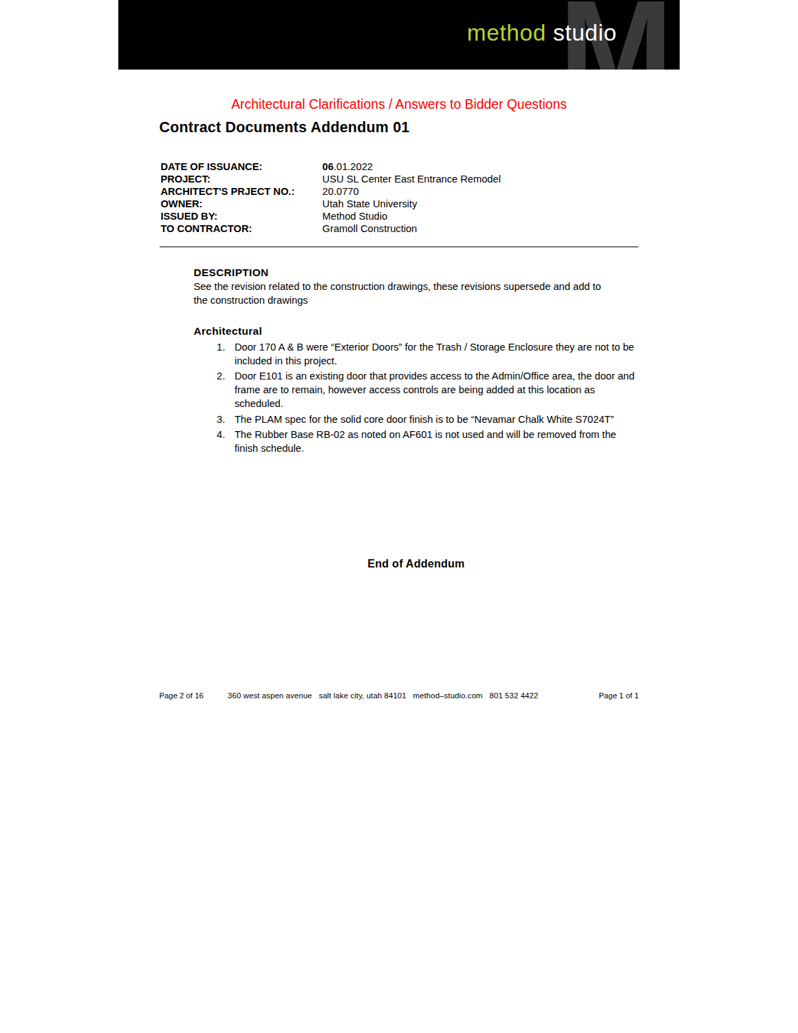M
method studio
Architectural Clarifications / Answers to Bidder Questions
Contract Documents Addendum 01
| DATE OF ISSUANCE: | 06 .01.2022 |
| PROJECT: | USU SL Center East Entrance Remodel |
| ARCHITECT'S PRJECT NO.: | 20.0770 |
| OWNER: | Utah State University |
| ISSUED BY: | Method Studio |
| TO CONTRACTOR: | Gramoll Construction |
DESCRIPTION
See the revision related to the construction drawings, these revisions supersede and add to the construction drawings
Architectural
Door 170 A & B were “Exterior Doors” for the Trash / Storage Enclosure they are not to be included in this project.
Door E101 is an existing door that provides access to the Admin/Office area, the door and frame are to remain, however access controls are being added at this location as scheduled.
The PLAM spec for the solid core door finish is to be “Nevamar Chalk White S7024T”
The Rubber Base RB-02 as noted on AF601 is not used and will be removed from the finish schedule.
End of Addendum
Page 2 of 16
360 west aspen avenue salt lake city, utah 84101 method–studio.com 801 532 4422
Page 1 of 1